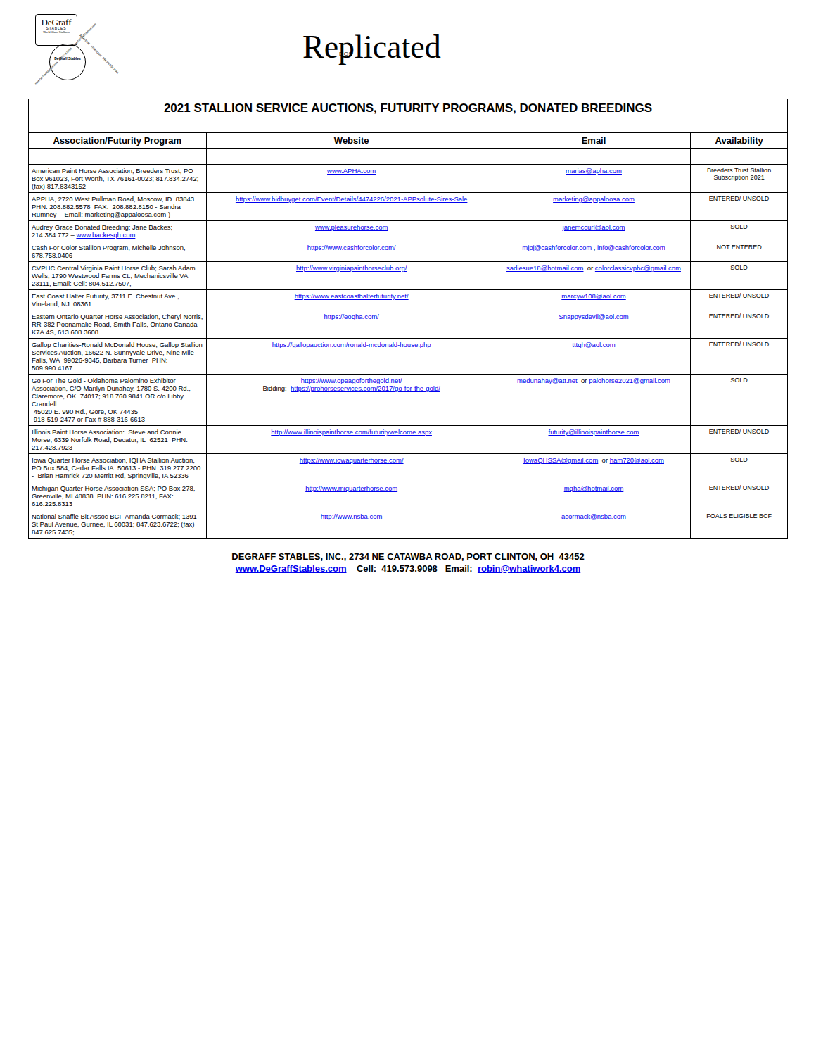DeGraff STABLES World Class Stallions
www.DeGraffStables.com 419.573.9098 www.DeGraffStables.com
AMATEUR THROUGH PROFESSIONAL
DeGraff Stables
Replicated DCS
| 2021 STALLION SERVICE AUCTIONS, FUTURITY PROGRAMS, DONATED BREEDINGS |
| Association/Futurity Program | Website | Email | Availability |
| American Paint Horse Association, Breeders Trust; PO Box 961023, Fort Worth, TX 76161-0023; 817.834.2742; (fax) 817.8343152 | www.APHA.com | marias@apha.com | Breeders Trust Stallion Subscription 2021 |
| APPHA, 2720 West Pullman Road, Moscow, ID 83843 PHN: 208.882.5578 FAX: 208.882.8150 - Sandra Rumney - Email: marketing@appaloosa.com ) | https://www.bidbuyget.com/Event/Details/4474226/2021-APPsolute-Sires-Sale | marketing@appaloosa.com | ENTERED/ UNSOLD |
| Audrey Grace Donated Breeding; Jane Backes; 214.384.772 – www.backesqh.com | www.pleasurehorse.com | janemccurl@aol.com | SOLD |
| Cash For Color Stallion Program, Michelle Johnson, 678.758.0406 | https://www.cashforcolor.com/ | mjpj@cashforcolor.com , info@cashforcolor.com | NOT ENTERED |
| CVPHC Central Virginia Paint Horse Club; Sarah Adam Wells, 1790 Westwood Farms Ct., Mechanicsville VA 23111, Email: Cell: 804.512.7507, | http://www.virginiapainthorseclub.org/ | sadiesue18@hotmail.com or colorclassicvphc@gmail.com | SOLD |
| East Coast Halter Futurity, 3711 E. Chestnut Ave., Vineland, NJ 08361 | https://www.eastcoasthalterfuturity.net/ | marcyw108@aol.com | ENTERED/ UNSOLD |
| Eastern Ontario Quarter Horse Association, Cheryl Norris, RR-382 Poonamalie Road, Smith Falls, Ontario Canada K7A 4S, 613.608.3608 | https://eoqha.com/ | Snappysdevil@aol.com | ENTERED/ UNSOLD |
| Gallop Charities-Ronald McDonald House, Gallop Stallion Services Auction, 16622 N. Sunnyvale Drive, Nine Mile Falls, WA 99026-9345, Barbara Turner PHN: 509.990.4167 | https://gallopauction.com/ronald-mcdonald-house.php | tttqh@aol.com | ENTERED/ UNSOLD |
| Go For The Gold - Oklahoma Palomino Exhibitor Association, C/O Marilyn Dunahay, 1780 S. 4200 Rd., Claremore, OK 74017; 918.760.9841 OR c/o Libby Crandell 45020 E. 990 Rd., Gore, OK 74435 918-519-2477 or Fax # 888-316-6613 | https://www.opeagoforthegold.net/ Bidding: https://prohorseservices.com/2017/go-for-the-gold/ | medunahay@att.net or palohorse2021@gmail.com | SOLD |
| Illinois Paint Horse Association: Steve and Connie Morse, 6339 Norfolk Road, Decatur, IL 62521 PHN: 217.428.7923 | http://www.illinoispainthorse.com/futuritywelcome.aspx | futurity@illinoispainthorse.com | ENTERED/ UNSOLD |
| Iowa Quarter Horse Association, IQHA Stallion Auction, PO Box 584, Cedar Falls IA 50613 - PHN: 319.277.2200 - Brian Hamrick 720 Merritt Rd, Springville, IA 52336 | https://www.iowaquarterhorse.com/ | IowaQHSSA@gmail.com or ham720@aol.com | SOLD |
| Michigan Quarter Horse Association SSA; PO Box 278, Greenville, MI 48838 PHN: 616.225.8211, FAX: 616.225.8313 | http://www.miquarterhorse.com | mqha@hotmail.com | ENTERED/ UNSOLD |
| National Snaffle Bit Assoc BCF Amanda Cormack; 1391 St Paul Avenue, Gurnee, IL 60031; 847.623.6722; (fax) 847.625.7435; | http://www.nsba.com | acormack@nsba.com | FOALS ELIGIBLE BCF |
DEGRAFF STABLES, INC., 2734 NE CATAWBA ROAD, PORT CLINTON, OH 43452
www.DeGraffStables.com Cell: 419.573.9098 Email: robin@whatiwork4.com